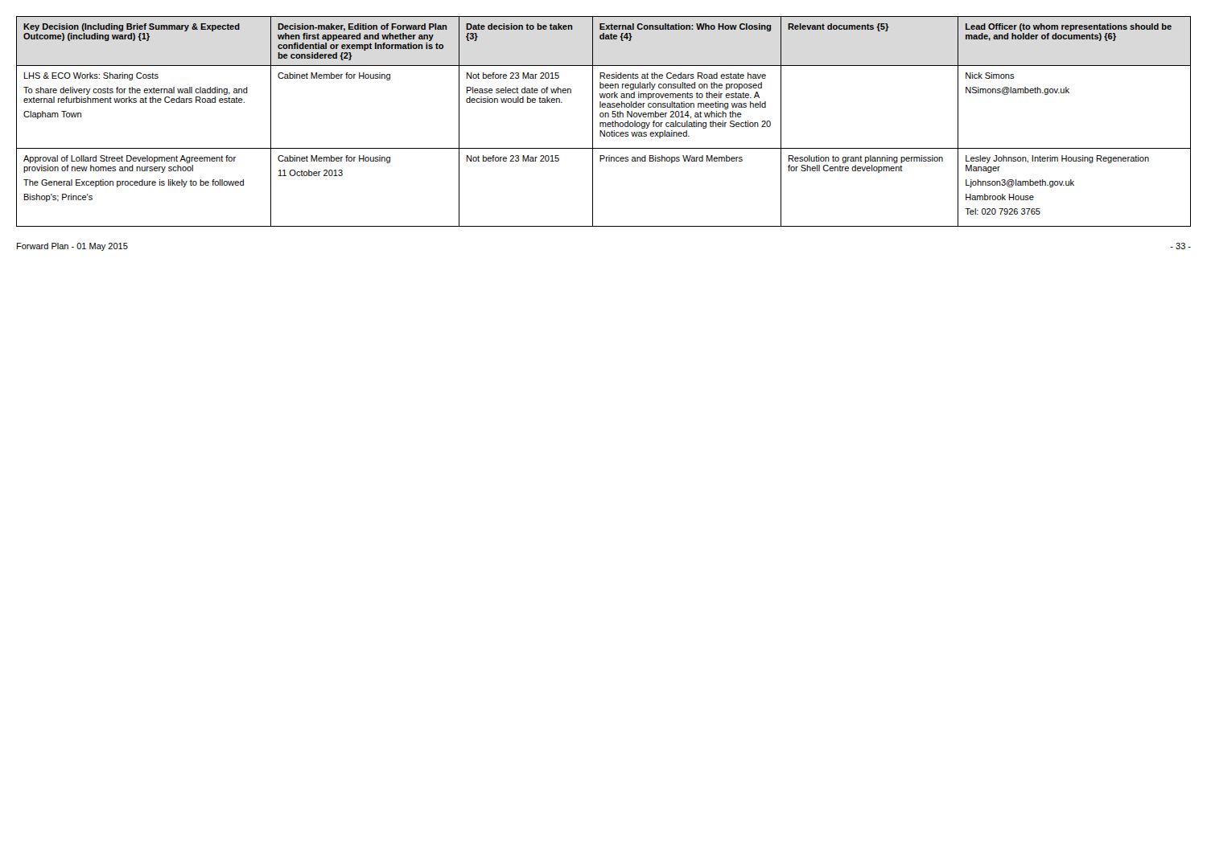| Key Decision (Including Brief Summary & Expected Outcome) (including ward) {1} | Decision-maker, Edition of Forward Plan when first appeared and whether any confidential or exempt Information is to be considered {2} | Date decision to be taken {3} | External Consultation: Who How Closing date {4} | Relevant documents {5} | Lead Officer (to whom representations should be made, and holder of documents) {6} |
| --- | --- | --- | --- | --- | --- |
| LHS & ECO Works: Sharing Costs To share delivery costs for the external wall cladding, and external refurbishment works at the Cedars Road estate. Clapham Town | Cabinet Member for Housing | Not before 23 Mar 2015 Please select date of when decision would be taken. | Residents at the Cedars Road estate have been regularly consulted on the proposed work and improvements to their estate. A leaseholder consultation meeting was held on 5th November 2014, at which the methodology for calculating their Section 20 Notices was explained. | | Nick Simons NSimons@lambeth.gov.uk |
| Approval of Lollard Street Development Agreement for provision of new homes and nursery school The General Exception procedure is likely to be followed Bishop's; Prince's | Cabinet Member for Housing 11 October 2013 | Not before 23 Mar 2015 | Princes and Bishops Ward Members | Resolution to grant planning permission for Shell Centre development | Lesley Johnson, Interim Housing Regeneration Manager Ljohnson3@lambeth.gov.uk Hambrook House Tel: 020 7926 3765 |
Forward Plan - 01 May 2015 - 33 -